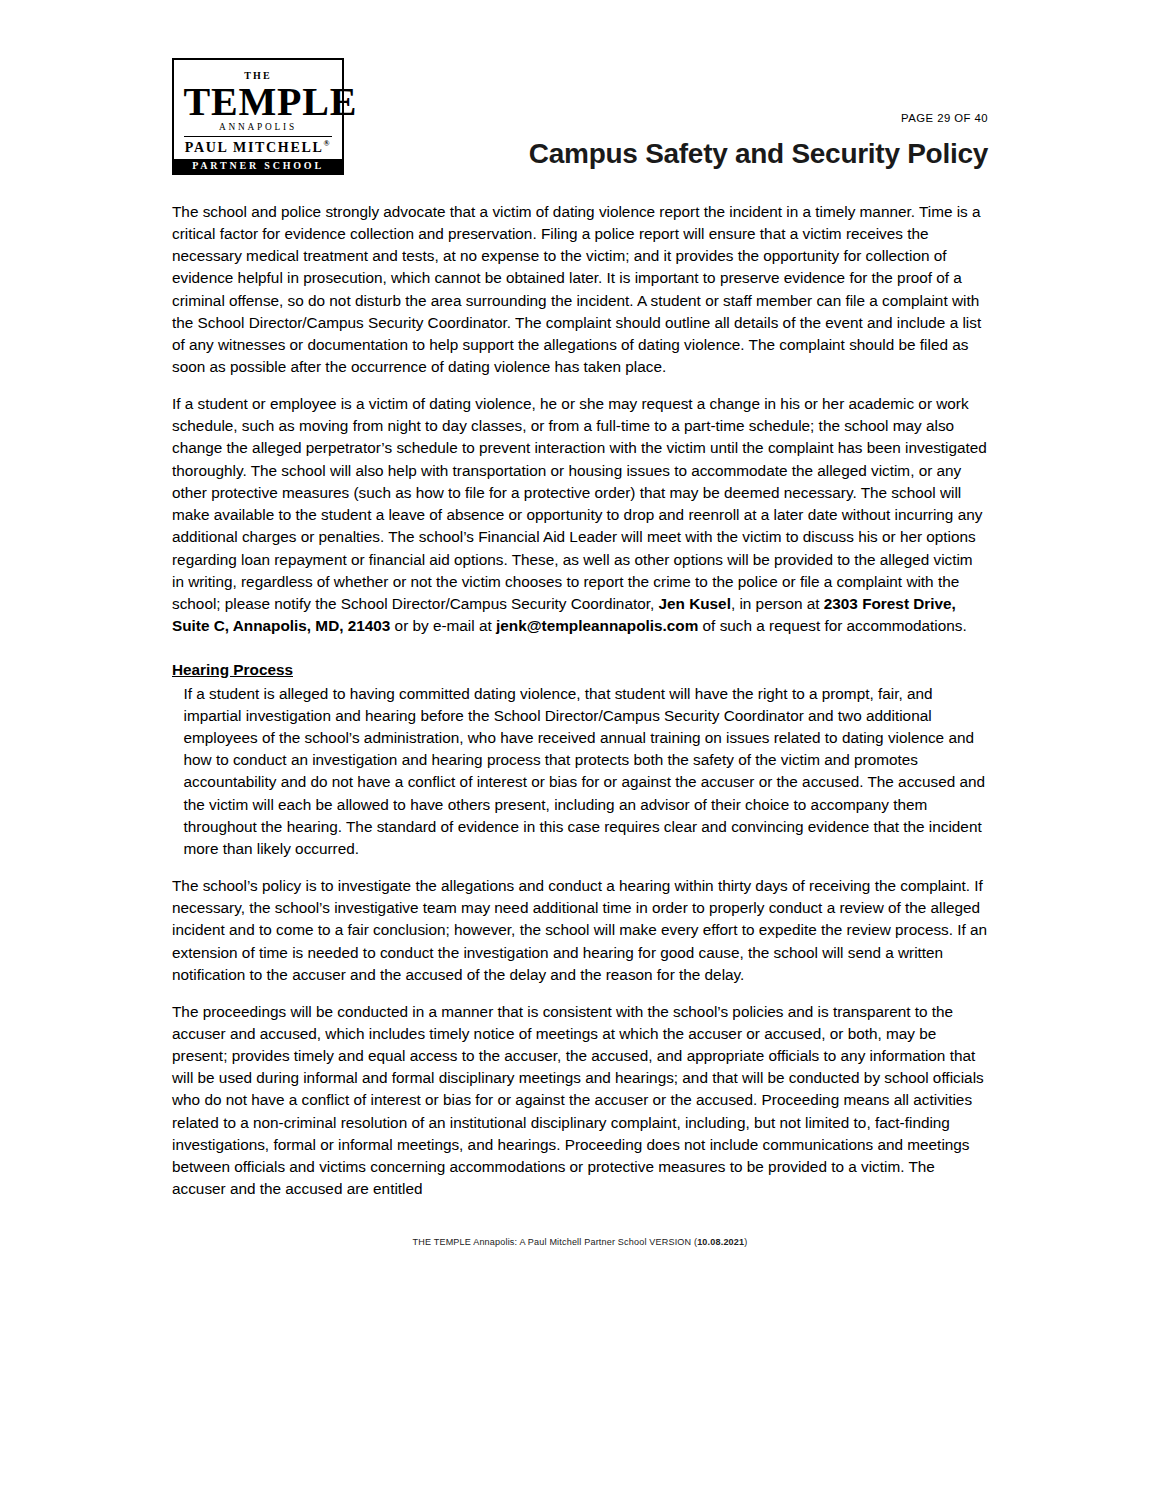THE TEMPLE ANNAPOLIS
PAUL MITCHELL® PARTNER SCHOOL
PAGE 29 OF 40
Campus Safety and Security Policy
The school and police strongly advocate that a victim of dating violence report the incident in a timely manner. Time is a critical factor for evidence collection and preservation. Filing a police report will ensure that a victim receives the necessary medical treatment and tests, at no expense to the victim; and it provides the opportunity for collection of evidence helpful in prosecution, which cannot be obtained later. It is important to preserve evidence for the proof of a criminal offense, so do not disturb the area surrounding the incident. A student or staff member can file a complaint with the School Director/Campus Security Coordinator. The complaint should outline all details of the event and include a list of any witnesses or documentation to help support the allegations of dating violence. The complaint should be filed as soon as possible after the occurrence of dating violence has taken place.
If a student or employee is a victim of dating violence, he or she may request a change in his or her academic or work schedule, such as moving from night to day classes, or from a full-time to a part-time schedule; the school may also change the alleged perpetrator’s schedule to prevent interaction with the victim until the complaint has been investigated thoroughly. The school will also help with transportation or housing issues to accommodate the alleged victim, or any other protective measures (such as how to file for a protective order) that may be deemed necessary. The school will make available to the student a leave of absence or opportunity to drop and reenroll at a later date without incurring any additional charges or penalties. The school’s Financial Aid Leader will meet with the victim to discuss his or her options regarding loan repayment or financial aid options. These, as well as other options will be provided to the alleged victim in writing, regardless of whether or not the victim chooses to report the crime to the police or file a complaint with the school; please notify the School Director/Campus Security Coordinator, Jen Kusel, in person at 2303 Forest Drive, Suite C, Annapolis, MD, 21403 or by e-mail at jenk@templeannapolis.com of such a request for accommodations.
Hearing Process
If a student is alleged to having committed dating violence, that student will have the right to a prompt, fair, and impartial investigation and hearing before the School Director/Campus Security Coordinator and two additional employees of the school’s administration, who have received annual training on issues related to dating violence and how to conduct an investigation and hearing process that protects both the safety of the victim and promotes accountability and do not have a conflict of interest or bias for or against the accuser or the accused. The accused and the victim will each be allowed to have others present, including an advisor of their choice to accompany them throughout the hearing. The standard of evidence in this case requires clear and convincing evidence that the incident more than likely occurred.
The school’s policy is to investigate the allegations and conduct a hearing within thirty days of receiving the complaint. If necessary, the school’s investigative team may need additional time in order to properly conduct a review of the alleged incident and to come to a fair conclusion; however, the school will make every effort to expedite the review process. If an extension of time is needed to conduct the investigation and hearing for good cause, the school will send a written notification to the accuser and the accused of the delay and the reason for the delay.
The proceedings will be conducted in a manner that is consistent with the school’s policies and is transparent to the accuser and accused, which includes timely notice of meetings at which the accuser or accused, or both, may be present; provides timely and equal access to the accuser, the accused, and appropriate officials to any information that will be used during informal and formal disciplinary meetings and hearings; and that will be conducted by school officials who do not have a conflict of interest or bias for or against the accuser or the accused. Proceeding means all activities related to a non-criminal resolution of an institutional disciplinary complaint, including, but not limited to, fact-finding investigations, formal or informal meetings, and hearings. Proceeding does not include communications and meetings between officials and victims concerning accommodations or protective measures to be provided to a victim. The accuser and the accused are entitled
THE TEMPLE Annapolis: A Paul Mitchell Partner School VERSION (10.08.2021)